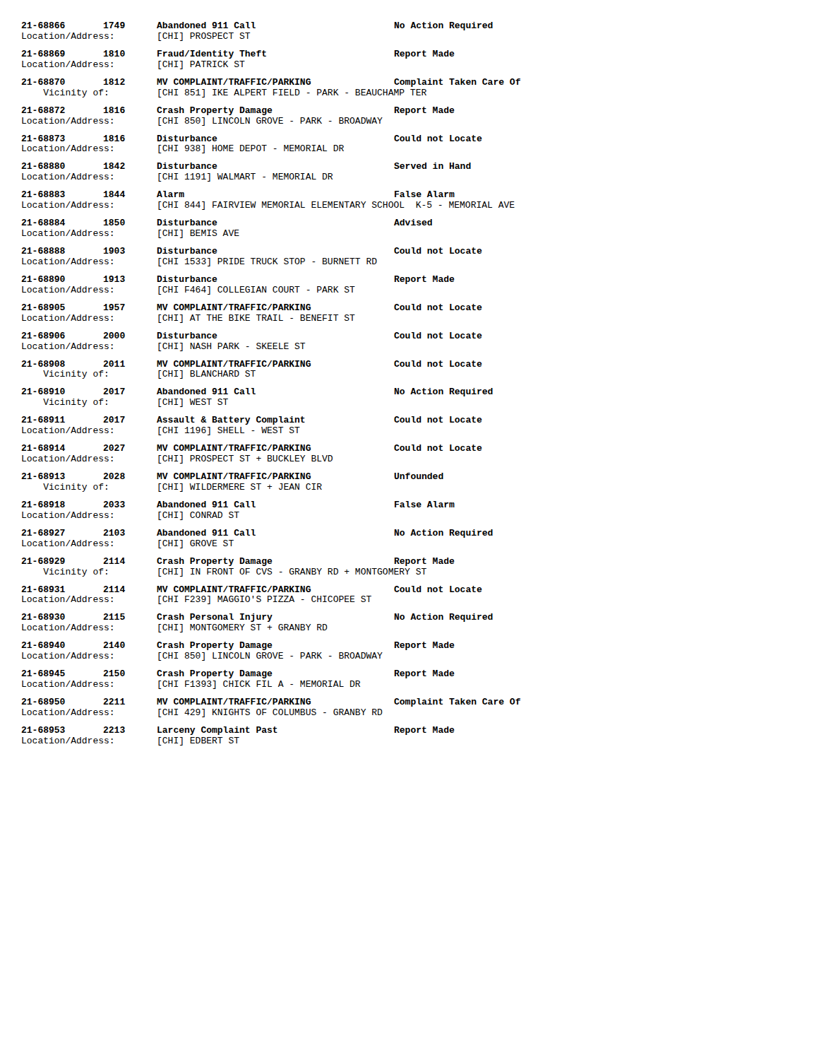| 21-68866 | 1749 | Abandoned 911 Call | No Action Required |
| Location/Address: | [CHI] PROSPECT ST |
| 21-68869 | 1810 | Fraud/Identity Theft | Report Made |
| Location/Address: | [CHI] PATRICK ST |
| 21-68870 | 1812 | MV COMPLAINT/TRAFFIC/PARKING | Complaint Taken Care Of |
| Vicinity of: | [CHI 851] IKE ALPERT FIELD - PARK - BEAUCHAMP TER |
| 21-68872 | 1816 | Crash Property Damage | Report Made |
| Location/Address: | [CHI 850] LINCOLN GROVE - PARK - BROADWAY |
| 21-68873 | 1816 | Disturbance | Could not Locate |
| Location/Address: | [CHI 938] HOME DEPOT - MEMORIAL DR |
| 21-68880 | 1842 | Disturbance | Served in Hand |
| Location/Address: | [CHI 1191] WALMART - MEMORIAL DR |
| 21-68883 | 1844 | Alarm | False Alarm |
| Location/Address: | [CHI 844] FAIRVIEW MEMORIAL ELEMENTARY SCHOOL K-5 - MEMORIAL AVE |
| 21-68884 | 1850 | Disturbance | Advised |
| Location/Address: | [CHI] BEMIS AVE |
| 21-68888 | 1903 | Disturbance | Could not Locate |
| Location/Address: | [CHI 1533] PRIDE TRUCK STOP - BURNETT RD |
| 21-68890 | 1913 | Disturbance | Report Made |
| Location/Address: | [CHI F464] COLLEGIAN COURT - PARK ST |
| 21-68905 | 1957 | MV COMPLAINT/TRAFFIC/PARKING | Could not Locate |
| Location/Address: | [CHI] AT THE BIKE TRAIL - BENEFIT ST |
| 21-68906 | 2000 | Disturbance | Could not Locate |
| Location/Address: | [CHI] NASH PARK - SKEELE ST |
| 21-68908 | 2011 | MV COMPLAINT/TRAFFIC/PARKING | Could not Locate |
| Vicinity of: | [CHI] BLANCHARD ST |
| 21-68910 | 2017 | Abandoned 911 Call | No Action Required |
| Vicinity of: | [CHI] WEST ST |
| 21-68911 | 2017 | Assault & Battery Complaint | Could not Locate |
| Location/Address: | [CHI 1196] SHELL - WEST ST |
| 21-68914 | 2027 | MV COMPLAINT/TRAFFIC/PARKING | Could not Locate |
| Location/Address: | [CHI] PROSPECT ST + BUCKLEY BLVD |
| 21-68913 | 2028 | MV COMPLAINT/TRAFFIC/PARKING | Unfounded |
| Vicinity of: | [CHI] WILDERMERE ST + JEAN CIR |
| 21-68918 | 2033 | Abandoned 911 Call | False Alarm |
| Location/Address: | [CHI] CONRAD ST |
| 21-68927 | 2103 | Abandoned 911 Call | No Action Required |
| Location/Address: | [CHI] GROVE ST |
| 21-68929 | 2114 | Crash Property Damage | Report Made |
| Vicinity of: | [CHI] IN FRONT OF CVS - GRANBY RD + MONTGOMERY ST |
| 21-68931 | 2114 | MV COMPLAINT/TRAFFIC/PARKING | Could not Locate |
| Location/Address: | [CHI F239] MAGGIO'S PIZZA - CHICOPEE ST |
| 21-68930 | 2115 | Crash Personal Injury | No Action Required |
| Location/Address: | [CHI] MONTGOMERY ST + GRANBY RD |
| 21-68940 | 2140 | Crash Property Damage | Report Made |
| Location/Address: | [CHI 850] LINCOLN GROVE - PARK - BROADWAY |
| 21-68945 | 2150 | Crash Property Damage | Report Made |
| Location/Address: | [CHI F1393] CHICK FIL A - MEMORIAL DR |
| 21-68950 | 2211 | MV COMPLAINT/TRAFFIC/PARKING | Complaint Taken Care Of |
| Location/Address: | [CHI 429] KNIGHTS OF COLUMBUS - GRANBY RD |
| 21-68953 | 2213 | Larceny Complaint Past | Report Made |
| Location/Address: | [CHI] EDBERT ST |